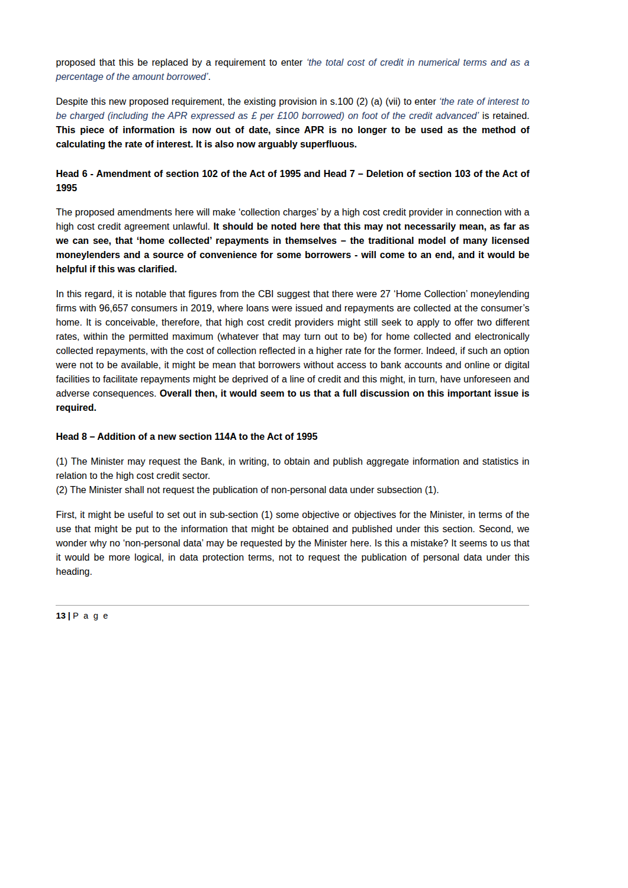proposed that this be replaced by a requirement to enter ‘the total cost of credit in numerical terms and as a percentage of the amount borrowed’.
Despite this new proposed requirement, the existing provision in s.100 (2) (a) (vii) to enter ‘the rate of interest to be charged (including the APR expressed as £ per £100 borrowed) on foot of the credit advanced’ is retained. This piece of information is now out of date, since APR is no longer to be used as the method of calculating the rate of interest. It is also now arguably superfluous.
Head 6 - Amendment of section 102 of the Act of 1995 and Head 7 – Deletion of section 103 of the Act of 1995
The proposed amendments here will make ‘collection charges’ by a high cost credit provider in connection with a high cost credit agreement unlawful. It should be noted here that this may not necessarily mean, as far as we can see, that ‘home collected’ repayments in themselves – the traditional model of many licensed moneylenders and a source of convenience for some borrowers - will come to an end, and it would be helpful if this was clarified.
In this regard, it is notable that figures from the CBI suggest that there were 27 ‘Home Collection’ moneylending firms with 96,657 consumers in 2019, where loans were issued and repayments are collected at the consumer’s home. It is conceivable, therefore, that high cost credit providers might still seek to apply to offer two different rates, within the permitted maximum (whatever that may turn out to be) for home collected and electronically collected repayments, with the cost of collection reflected in a higher rate for the former. Indeed, if such an option were not to be available, it might be mean that borrowers without access to bank accounts and online or digital facilities to facilitate repayments might be deprived of a line of credit and this might, in turn, have unforeseen and adverse consequences. Overall then, it would seem to us that a full discussion on this important issue is required.
Head 8 – Addition of a new section 114A to the Act of 1995
(1) The Minister may request the Bank, in writing, to obtain and publish aggregate information and statistics in relation to the high cost credit sector.
(2) The Minister shall not request the publication of non-personal data under subsection (1).
First, it might be useful to set out in sub-section (1) some objective or objectives for the Minister, in terms of the use that might be put to the information that might be obtained and published under this section. Second, we wonder why no ‘non-personal data’ may be requested by the Minister here. Is this a mistake? It seems to us that it would be more logical, in data protection terms, not to request the publication of personal data under this heading.
13 | P a g e